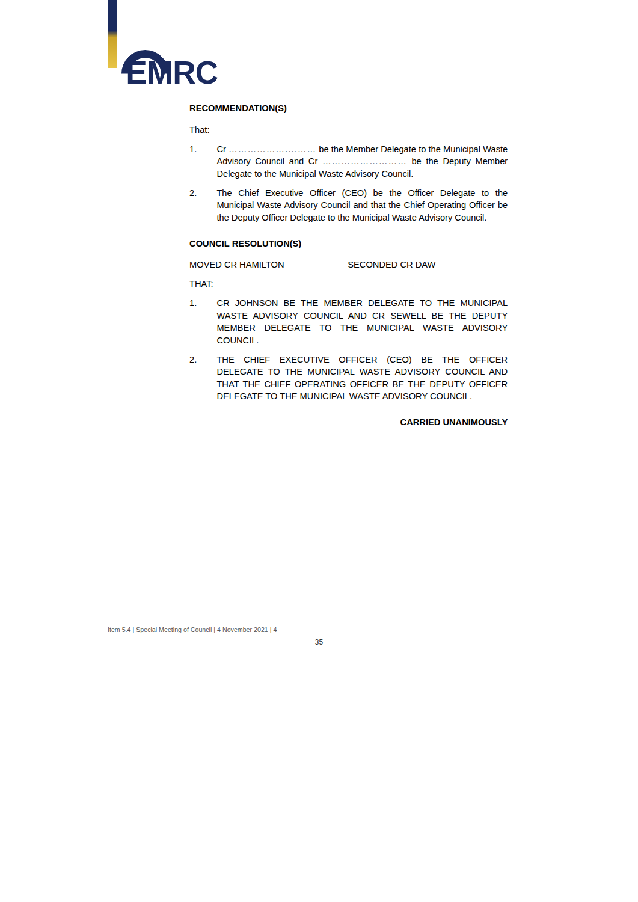EMRC
RECOMMENDATION(S)
That:
1. Cr ……………….……… be the Member Delegate to the Municipal Waste Advisory Council and Cr ……………………… be the Deputy Member Delegate to the Municipal Waste Advisory Council.
2. The Chief Executive Officer (CEO) be the Officer Delegate to the Municipal Waste Advisory Council and that the Chief Operating Officer be the Deputy Officer Delegate to the Municipal Waste Advisory Council.
COUNCIL RESOLUTION(S)
MOVED CR HAMILTONSECONDED CR DAW
THAT:
1. CR JOHNSON BE THE MEMBER DELEGATE TO THE MUNICIPAL WASTE ADVISORY COUNCIL AND CR SEWELL BE THE DEPUTY MEMBER DELEGATE TO THE MUNICIPAL WASTE ADVISORY COUNCIL.
2. THE CHIEF EXECUTIVE OFFICER (CEO) BE THE OFFICER DELEGATE TO THE MUNICIPAL WASTE ADVISORY COUNCIL AND THAT THE CHIEF OPERATING OFFICER BE THE DEPUTY OFFICER DELEGATE TO THE MUNICIPAL WASTE ADVISORY COUNCIL.
CARRIED UNANIMOUSLY
Item 5.4 | Special Meeting of Council | 4 November 2021 | 4
35